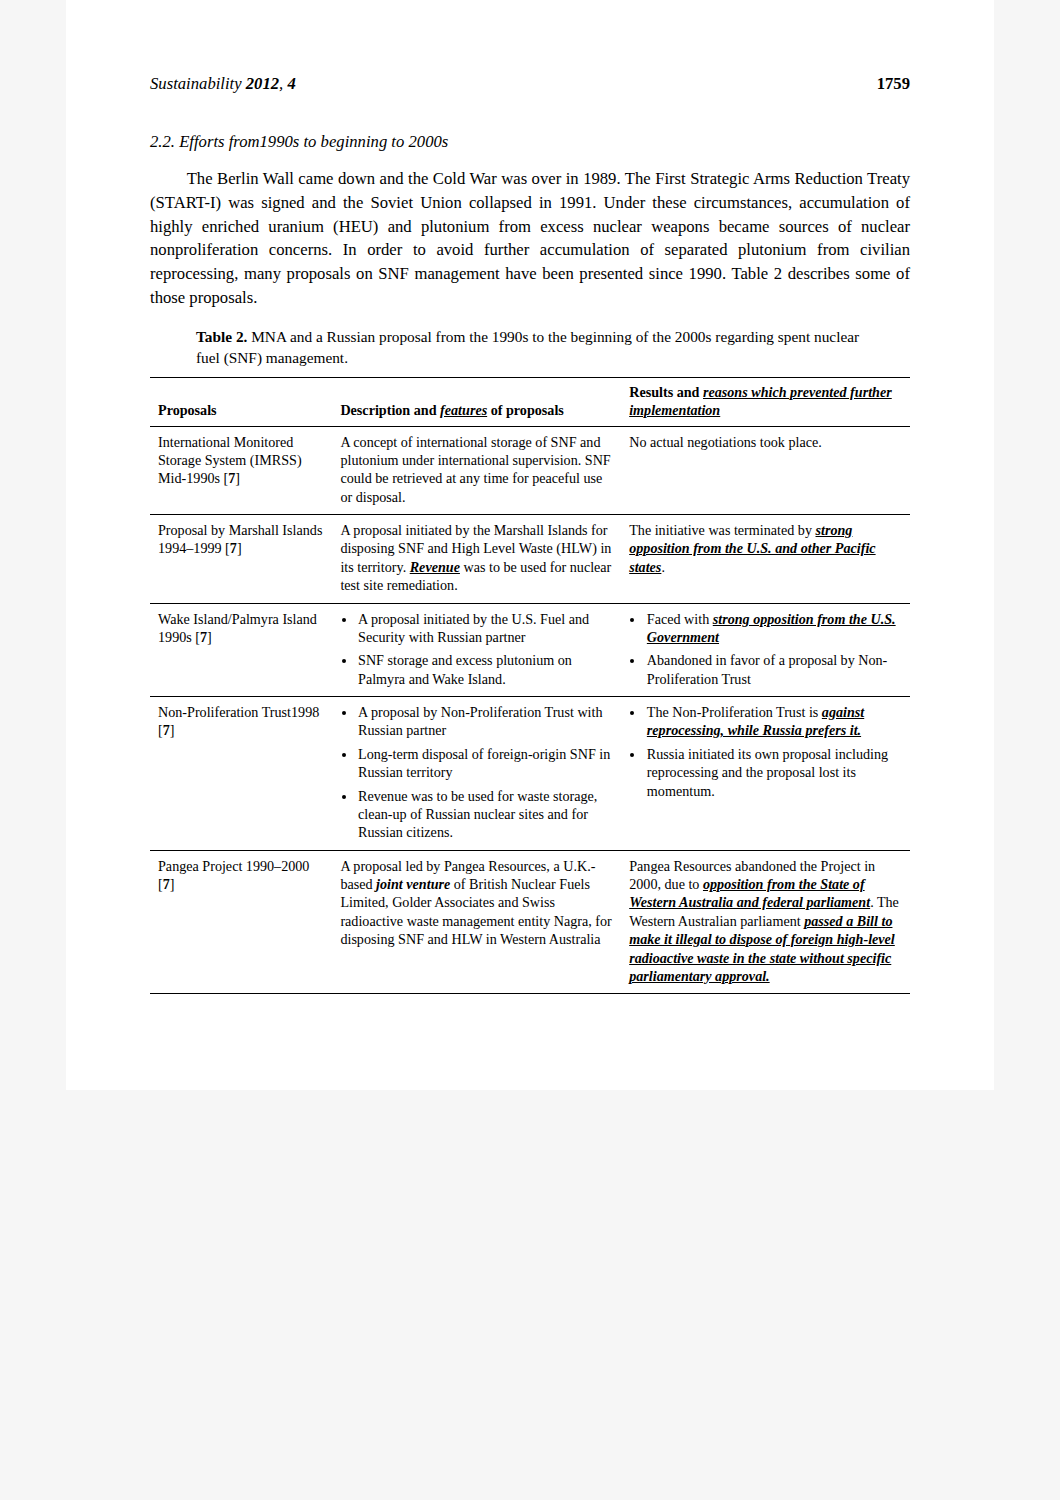Sustainability 2012, 4
1759
2.2. Efforts from1990s to beginning to 2000s
The Berlin Wall came down and the Cold War was over in 1989. The First Strategic Arms Reduction Treaty (START-I) was signed and the Soviet Union collapsed in 1991. Under these circumstances, accumulation of highly enriched uranium (HEU) and plutonium from excess nuclear weapons became sources of nuclear nonproliferation concerns. In order to avoid further accumulation of separated plutonium from civilian reprocessing, many proposals on SNF management have been presented since 1990. Table 2 describes some of those proposals.
Table 2. MNA and a Russian proposal from the 1990s to the beginning of the 2000s regarding spent nuclear fuel (SNF) management.
| Proposals | Description and features of proposals | Results and reasons which prevented further implementation |
| --- | --- | --- |
| International Monitored Storage System (IMRSS) Mid-1990s [ 7 ] | A concept of international storage of SNF and plutonium under international supervision. SNF could be retrieved at any time for peaceful use or disposal. | No actual negotiations took place. |
| Proposal by Marshall Islands 1994–1999 [ 7 ] | A proposal initiated by the Marshall Islands for disposing SNF and High Level Waste (HLW) in its territory. Revenue was to be used for nuclear test site remediation. | The initiative was terminated by strong opposition from the U.S. and other Pacific states . |
| Wake Island/Palmyra Island 1990s [ 7 ] | A proposal initiated by the U.S. Fuel and Security with Russian partner SNF storage and excess plutonium on Palmyra and Wake Island. | Faced with strong opposition from the U.S. Government Abandoned in favor of a proposal by Non-Proliferation Trust |
| Non-Proliferation Trust1998 [ 7 ] | A proposal by Non-Proliferation Trust with Russian partner Long-term disposal of foreign-origin SNF in Russian territory Revenue was to be used for waste storage, clean-up of Russian nuclear sites and for Russian citizens. | The Non-Proliferation Trust is against reprocessing, while Russia prefers it. Russia initiated its own proposal including reprocessing and the proposal lost its momentum. |
| Pangea Project 1990–2000 [ 7 ] | A proposal led by Pangea Resources, a U.K.-based joint venture of British Nuclear Fuels Limited, Golder Associates and Swiss radioactive waste management entity Nagra, for disposing SNF and HLW in Western Australia | Pangea Resources abandoned the Project in 2000, due to opposition from the State of Western Australia and federal parliament . The Western Australian parliament passed a Bill to make it illegal to dispose of foreign high-level radioactive waste in the state without specific parliamentary approval. |